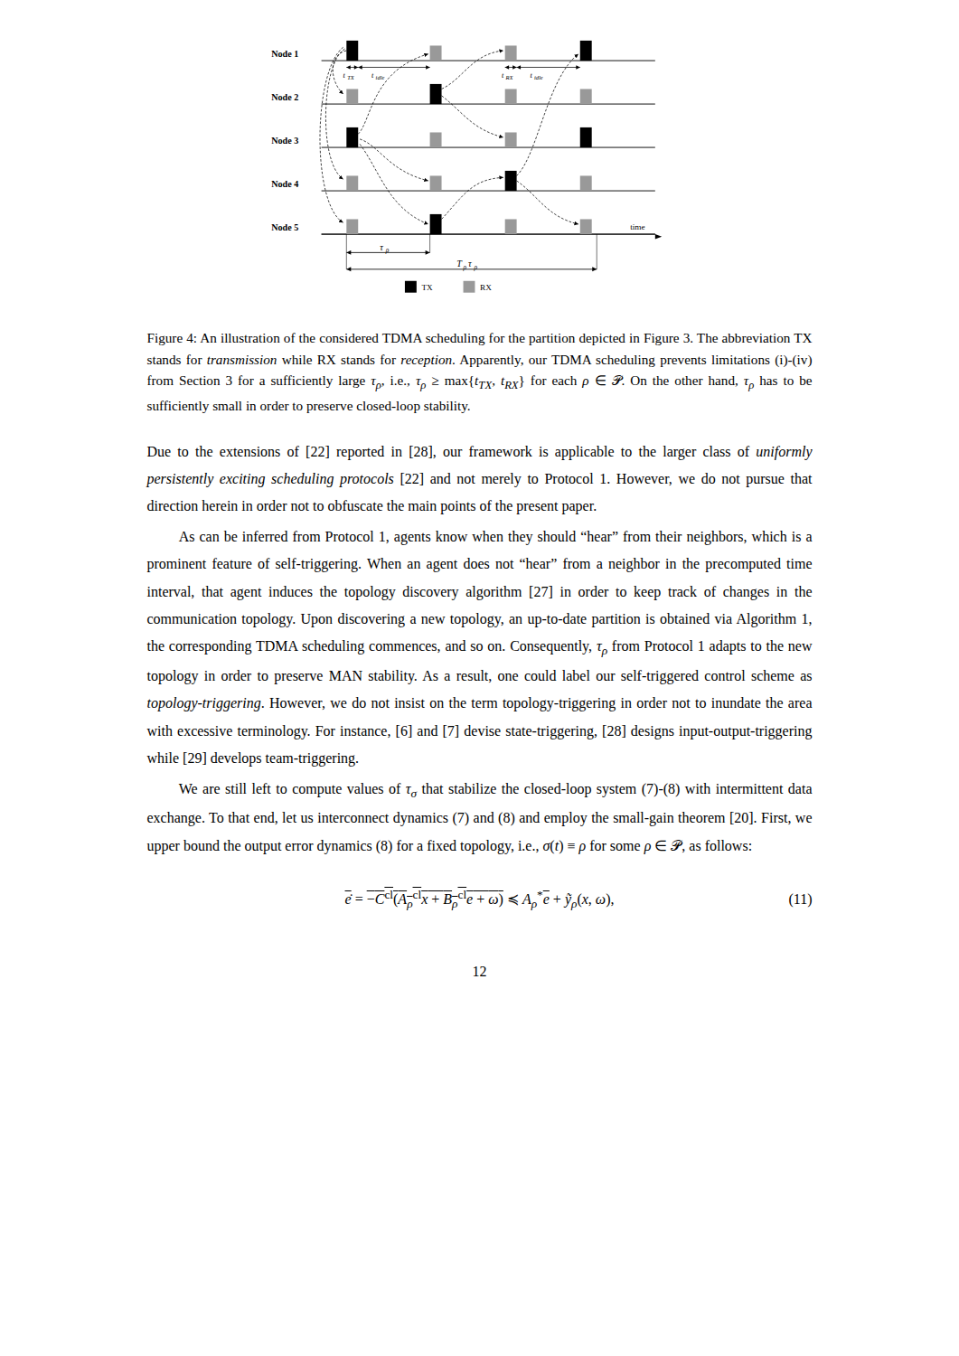Node 1 Node 2 Node 3 Node 4 Node 5 t TX t idle t RX t idle τ ρ T ρ τ ρ time TX RX
Figure 4: An illustration of the considered TDMA scheduling for the partition depicted in Figure 3. The abbreviation TX stands for transmission while RX stands for reception. Apparently, our TDMA scheduling prevents limitations (i)-(iv) from Section 3 for a sufficiently large τρ, i.e., τρ ≥ max{tTX, tRX} for each ρ ∈ 𝒫. On the other hand, τρ has to be sufficiently small in order to preserve closed-loop stability.
Due to the extensions of [22] reported in [28], our framework is applicable to the larger class of uniformly persistently exciting scheduling protocols [22] and not merely to Protocol 1. However, we do not pursue that direction herein in order not to obfuscate the main points of the present paper.
As can be inferred from Protocol 1, agents know when they should “hear” from their neighbors, which is a prominent feature of self-triggering. When an agent does not “hear” from a neighbor in the precomputed time interval, that agent induces the topology discovery algorithm [27] in order to keep track of changes in the communication topology. Upon discovering a new topology, an up-to-date partition is obtained via Algorithm 1, the corresponding TDMA scheduling commences, and so on. Consequently, τρ from Protocol 1 adapts to the new topology in order to preserve MAN stability. As a result, one could label our self-triggered control scheme as topology-triggering. However, we do not insist on the term topology-triggering in order not to inundate the area with excessive terminology. For instance, [6] and [7] devise state-triggering, [28] designs input-output-triggering while [29] develops team-triggering.
We are still left to compute values of τσ that stabilize the closed-loop system (7)-(8) with intermittent data exchange. To that end, let us interconnect dynamics (7) and (8) and employ the small-gain theorem [20]. First, we upper bound the output error dynamics (8) for a fixed topology, i.e., σ(t) ≡ ρ for some ρ ∈ 𝒫, as follows:
ė = −Ccl(Aρclx + Bρcle + ω) ≼ Aρ*e + ỹρ(x, ω), (11)
12